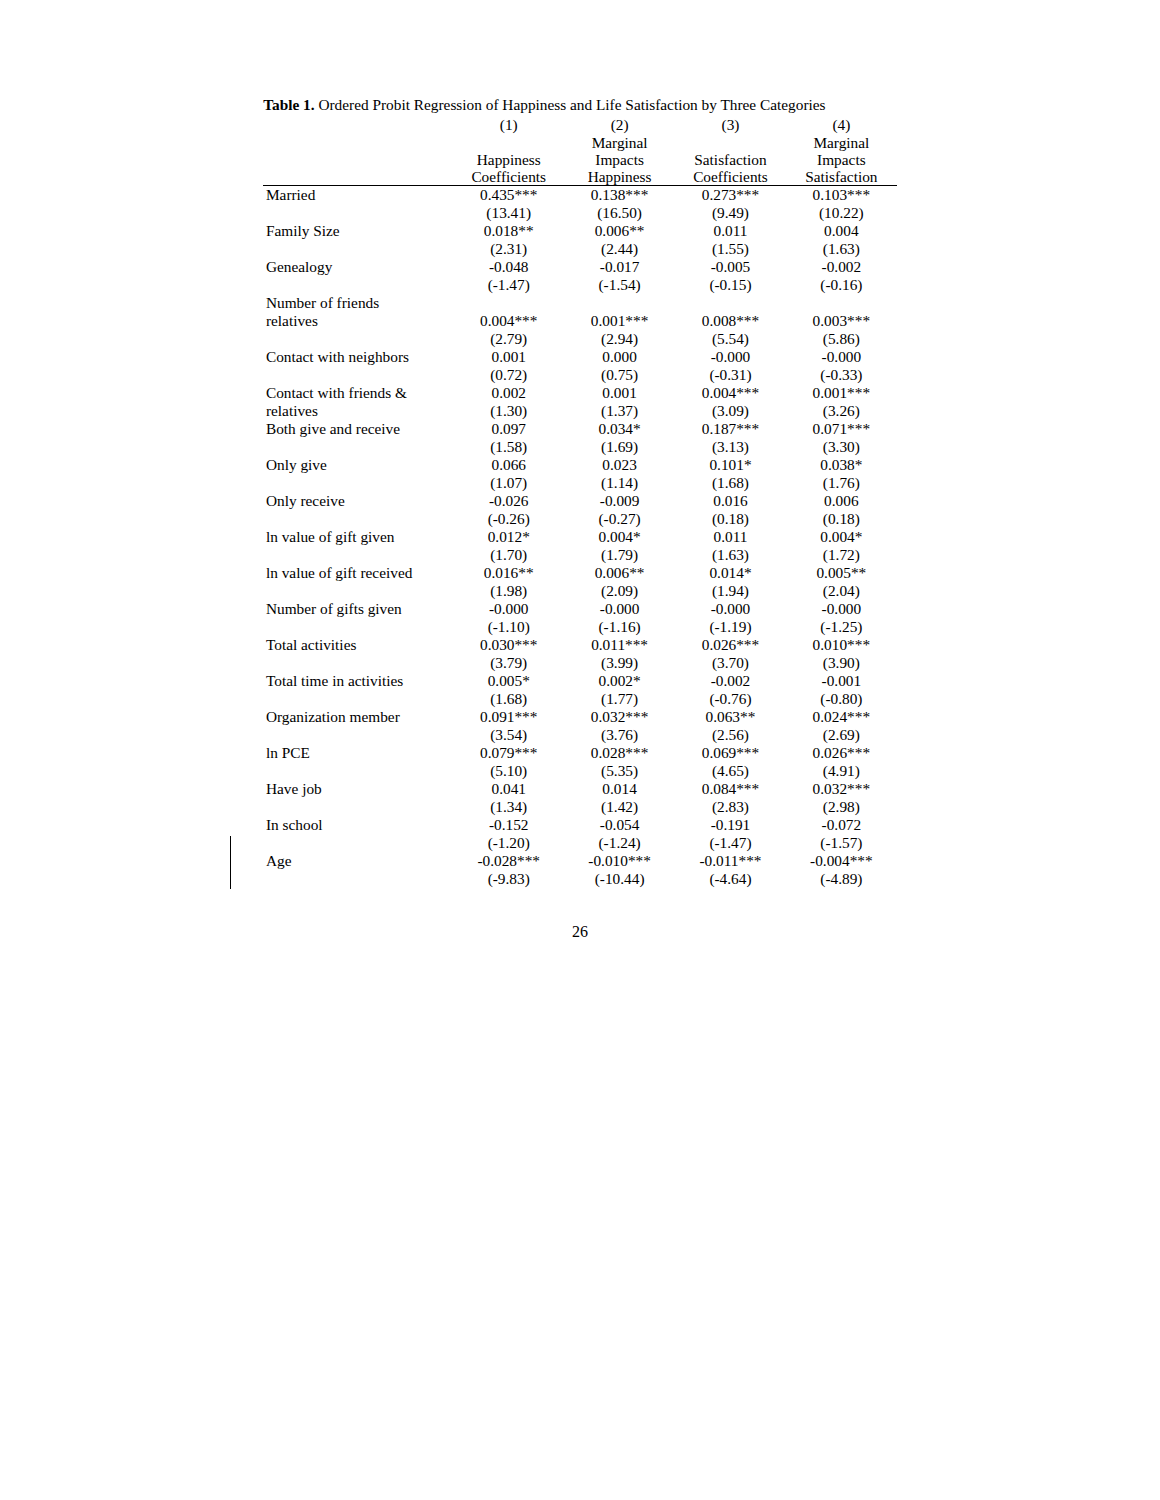Table 1. Ordered Probit Regression of Happiness and Life Satisfaction by Three Categories
| | (1) | (2) | (3) | (4) |
| --- | --- | --- | --- | --- |
| | | Marginal | | Marginal |
| | Happiness | Impacts | Satisfaction | Impacts |
| | Coefficients | Happiness | Coefficients | Satisfaction |
| Married | 0.435*** | 0.138*** | 0.273*** | 0.103*** |
| | (13.41) | (16.50) | (9.49) | (10.22) |
| Family Size | 0.018** | 0.006** | 0.011 | 0.004 |
| | (2.31) | (2.44) | (1.55) | (1.63) |
| Genealogy | -0.048 | -0.017 | -0.005 | -0.002 |
| | (-1.47) | (-1.54) | (-0.15) | (-0.16) |
| Number of friends relatives | 0.004*** | 0.001*** | 0.008*** | 0.003*** |
| | (2.79) | (2.94) | (5.54) | (5.86) |
| Contact with neighbors | 0.001 | 0.000 | -0.000 | -0.000 |
| | (0.72) | (0.75) | (-0.31) | (-0.33) |
| Contact with friends & | 0.002 | 0.001 | 0.004*** | 0.001*** |
| relatives | (1.30) | (1.37) | (3.09) | (3.26) |
| Both give and receive | 0.097 | 0.034* | 0.187*** | 0.071*** |
| | (1.58) | (1.69) | (3.13) | (3.30) |
| Only give | 0.066 | 0.023 | 0.101* | 0.038* |
| | (1.07) | (1.14) | (1.68) | (1.76) |
| Only receive | -0.026 | -0.009 | 0.016 | 0.006 |
| | (-0.26) | (-0.27) | (0.18) | (0.18) |
| ln value of gift given | 0.012* | 0.004* | 0.011 | 0.004* |
| | (1.70) | (1.79) | (1.63) | (1.72) |
| ln value of gift received | 0.016** | 0.006** | 0.014* | 0.005** |
| | (1.98) | (2.09) | (1.94) | (2.04) |
| Number of gifts given | -0.000 | -0.000 | -0.000 | -0.000 |
| | (-1.10) | (-1.16) | (-1.19) | (-1.25) |
| Total activities | 0.030*** | 0.011*** | 0.026*** | 0.010*** |
| | (3.79) | (3.99) | (3.70) | (3.90) |
| Total time in activities | 0.005* | 0.002* | -0.002 | -0.001 |
| | (1.68) | (1.77) | (-0.76) | (-0.80) |
| Organization member | 0.091*** | 0.032*** | 0.063** | 0.024*** |
| | (3.54) | (3.76) | (2.56) | (2.69) |
| ln PCE | 0.079*** | 0.028*** | 0.069*** | 0.026*** |
| | (5.10) | (5.35) | (4.65) | (4.91) |
| Have job | 0.041 | 0.014 | 0.084*** | 0.032*** |
| | (1.34) | (1.42) | (2.83) | (2.98) |
| In school | -0.152 | -0.054 | -0.191 | -0.072 |
| | (-1.20) | (-1.24) | (-1.47) | (-1.57) |
| Age | -0.028*** | -0.010*** | -0.011*** | -0.004*** |
| | (-9.83) | (-10.44) | (-4.64) | (-4.89) |
26